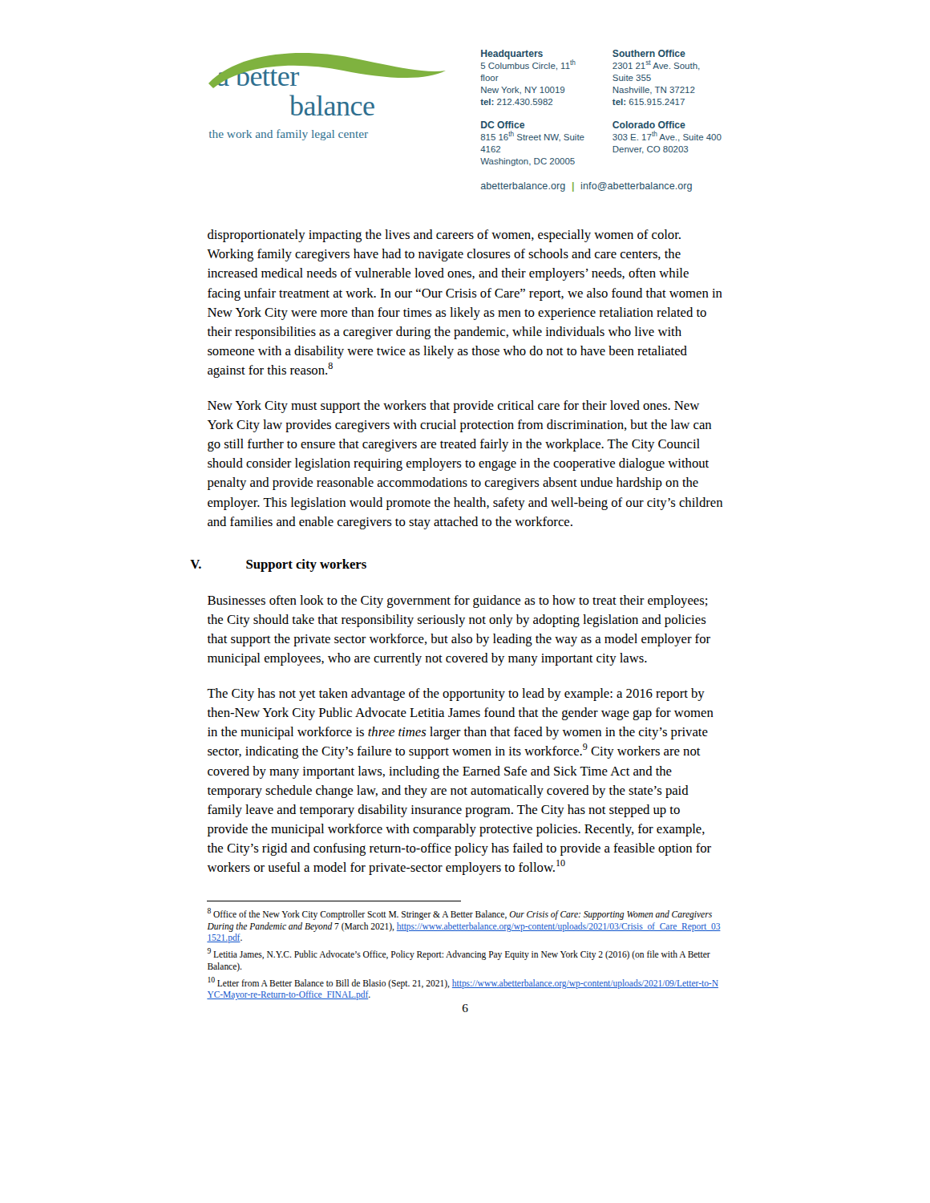a better balance
the work and family legal center
Headquarters
5 Columbus Circle, 11th floor
New York, NY 10019
tel: 212.430.5982
Southern Office
2301 21st Ave. South, Suite 355
Nashville, TN 37212
tel: 615.915.2417
DC Office
815 16th Street NW, Suite 4162
Washington, DC 20005
Colorado Office
303 E. 17th Ave., Suite 400
Denver, CO 80203
abetterbalance.org | info@abetterbalance.org
disproportionately impacting the lives and careers of women, especially women of color. Working family caregivers have had to navigate closures of schools and care centers, the increased medical needs of vulnerable loved ones, and their employers’ needs, often while facing unfair treatment at work. In our “Our Crisis of Care” report, we also found that women in New York City were more than four times as likely as men to experience retaliation related to their responsibilities as a caregiver during the pandemic, while individuals who live with someone with a disability were twice as likely as those who do not to have been retaliated against for this reason.8
New York City must support the workers that provide critical care for their loved ones. New York City law provides caregivers with crucial protection from discrimination, but the law can go still further to ensure that caregivers are treated fairly in the workplace. The City Council should consider legislation requiring employers to engage in the cooperative dialogue without penalty and provide reasonable accommodations to caregivers absent undue hardship on the employer. This legislation would promote the health, safety and well-being of our city’s children and families and enable caregivers to stay attached to the workforce.
V. Support city workers
Businesses often look to the City government for guidance as to how to treat their employees; the City should take that responsibility seriously not only by adopting legislation and policies that support the private sector workforce, but also by leading the way as a model employer for municipal employees, who are currently not covered by many important city laws.
The City has not yet taken advantage of the opportunity to lead by example: a 2016 report by then-New York City Public Advocate Letitia James found that the gender wage gap for women in the municipal workforce is three times larger than that faced by women in the city’s private sector, indicating the City’s failure to support women in its workforce.9 City workers are not covered by many important laws, including the Earned Safe and Sick Time Act and the temporary schedule change law, and they are not automatically covered by the state’s paid family leave and temporary disability insurance program. The City has not stepped up to provide the municipal workforce with comparably protective policies. Recently, for example, the City’s rigid and confusing return-to-office policy has failed to provide a feasible option for workers or useful a model for private-sector employers to follow.10
8 Office of the New York City Comptroller Scott M. Stringer & A Better Balance, Our Crisis of Care: Supporting Women and Caregivers During the Pandemic and Beyond 7 (March 2021), https://www.abetterbalance.org/wp-content/uploads/2021/03/Crisis_of_Care_Report_031521.pdf.
9 Letitia James, N.Y.C. Public Advocate’s Office, Policy Report: Advancing Pay Equity in New York City 2 (2016) (on file with A Better Balance).
10 Letter from A Better Balance to Bill de Blasio (Sept. 21, 2021), https://www.abetterbalance.org/wp-content/uploads/2021/09/Letter-to-NYC-Mayor-re-Return-to-Office_FINAL.pdf.
6